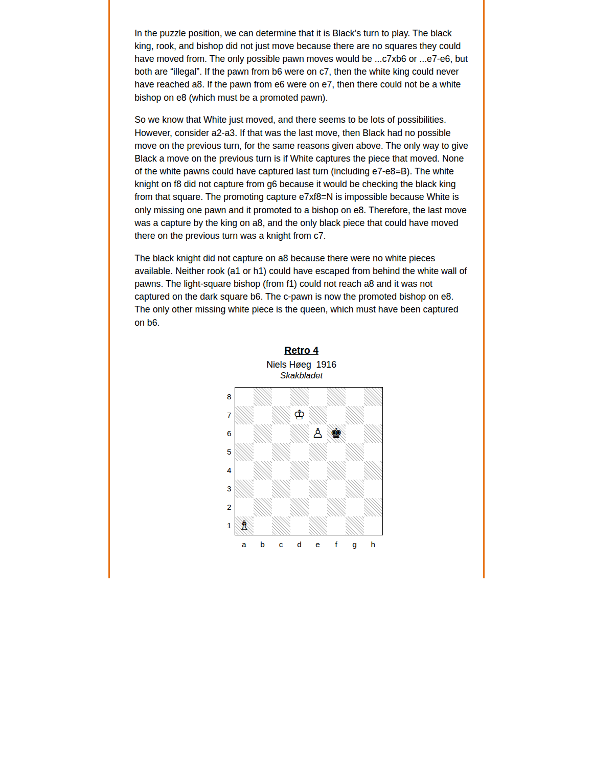In the puzzle position, we can determine that it is Black’s turn to play. The black king, rook, and bishop did not just move because there are no squares they could have moved from. The only possible pawn moves would be ...c7xb6 or ...e7-e6, but both are “illegal”. If the pawn from b6 were on c7, then the white king could never have reached a8. If the pawn from e6 were on e7, then there could not be a white bishop on e8 (which must be a promoted pawn).
So we know that White just moved, and there seems to be lots of possibilities. However, consider a2-a3. If that was the last move, then Black had no possible move on the previous turn, for the same reasons given above. The only way to give Black a move on the previous turn is if White captures the piece that moved. None of the white pawns could have captured last turn (including e7-e8=B). The white knight on f8 did not capture from g6 because it would be checking the black king from that square. The promoting capture e7xf8=N is impossible because White is only missing one pawn and it promoted to a bishop on e8. Therefore, the last move was a capture by the king on a8, and the only black piece that could have moved there on the previous turn was a knight from c7.
The black knight did not capture on a8 because there were no white pieces available. Neither rook (a1 or h1) could have escaped from behind the white wall of pawns. The light-square bishop (from f1) could not reach a8 and it was not captured on the dark square b6. The c-pawn is now the promoted bishop on e8. The only other missing white piece is the queen, which must have been captured on b6.
Retro 4
Niels Høeg 1916
Skakbladet
| 8 | | | | | | | | |
| 7 | | | | ♔ | | | | |
| 6 | | | | | ♙ | ♚ | | |
| 5 | | | | | | | | |
| 4 | | | | | | | | |
| 3 | | | | | | | | |
| 2 | | | | | | | | |
| 1 | ♗ | | | | | | | |
| | a | b | c | d | e | f | g | h |